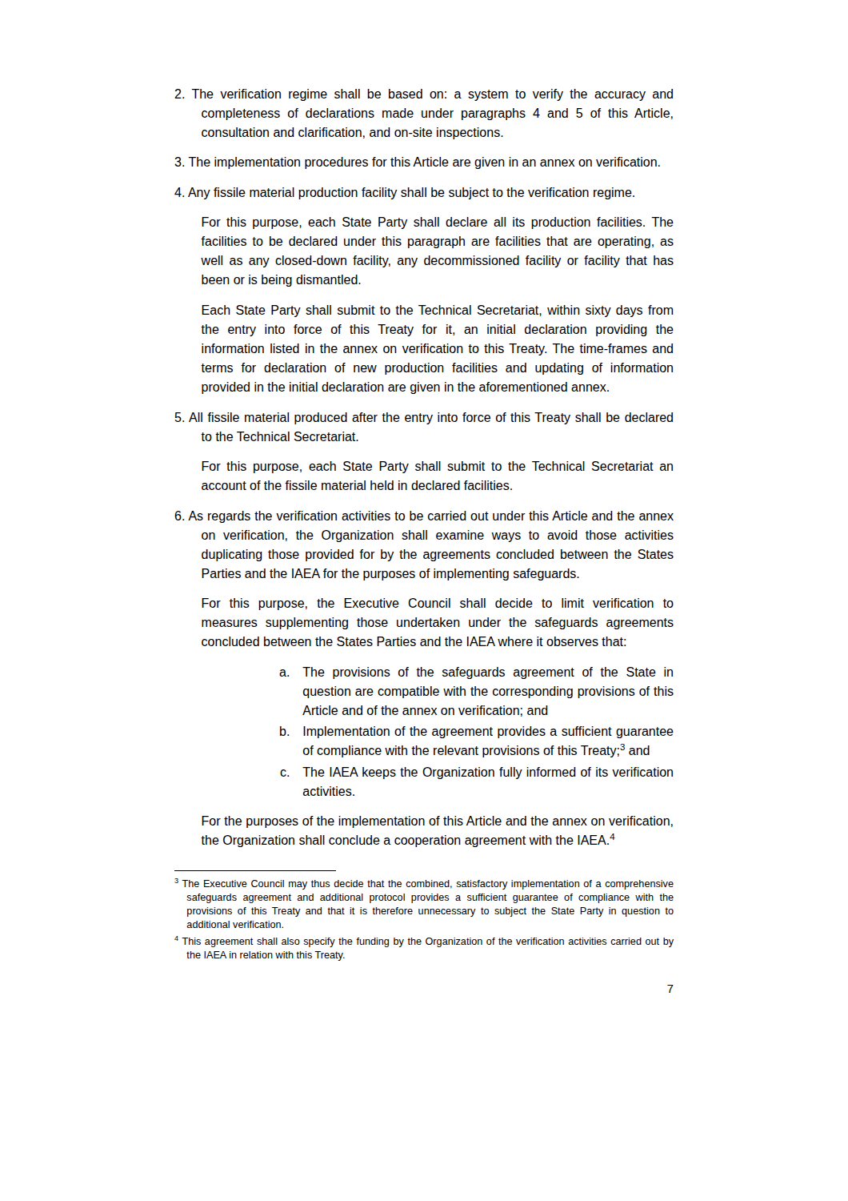2. The verification regime shall be based on: a system to verify the accuracy and completeness of declarations made under paragraphs 4 and 5 of this Article, consultation and clarification, and on-site inspections.
3. The implementation procedures for this Article are given in an annex on verification.
4. Any fissile material production facility shall be subject to the verification regime.
For this purpose, each State Party shall declare all its production facilities. The facilities to be declared under this paragraph are facilities that are operating, as well as any closed-down facility, any decommissioned facility or facility that has been or is being dismantled.
Each State Party shall submit to the Technical Secretariat, within sixty days from the entry into force of this Treaty for it, an initial declaration providing the information listed in the annex on verification to this Treaty. The time-frames and terms for declaration of new production facilities and updating of information provided in the initial declaration are given in the aforementioned annex.
5. All fissile material produced after the entry into force of this Treaty shall be declared to the Technical Secretariat.
For this purpose, each State Party shall submit to the Technical Secretariat an account of the fissile material held in declared facilities.
6. As regards the verification activities to be carried out under this Article and the annex on verification, the Organization shall examine ways to avoid those activities duplicating those provided for by the agreements concluded between the States Parties and the IAEA for the purposes of implementing safeguards.
For this purpose, the Executive Council shall decide to limit verification to measures supplementing those undertaken under the safeguards agreements concluded between the States Parties and the IAEA where it observes that:
The provisions of the safeguards agreement of the State in question are compatible with the corresponding provisions of this Article and of the annex on verification; and
Implementation of the agreement provides a sufficient guarantee of compliance with the relevant provisions of this Treaty;3 and
The IAEA keeps the Organization fully informed of its verification activities.
For the purposes of the implementation of this Article and the annex on verification, the Organization shall conclude a cooperation agreement with the IAEA.4
3 The Executive Council may thus decide that the combined, satisfactory implementation of a comprehensive safeguards agreement and additional protocol provides a sufficient guarantee of compliance with the provisions of this Treaty and that it is therefore unnecessary to subject the State Party in question to additional verification.
4 This agreement shall also specify the funding by the Organization of the verification activities carried out by the IAEA in relation with this Treaty.
7